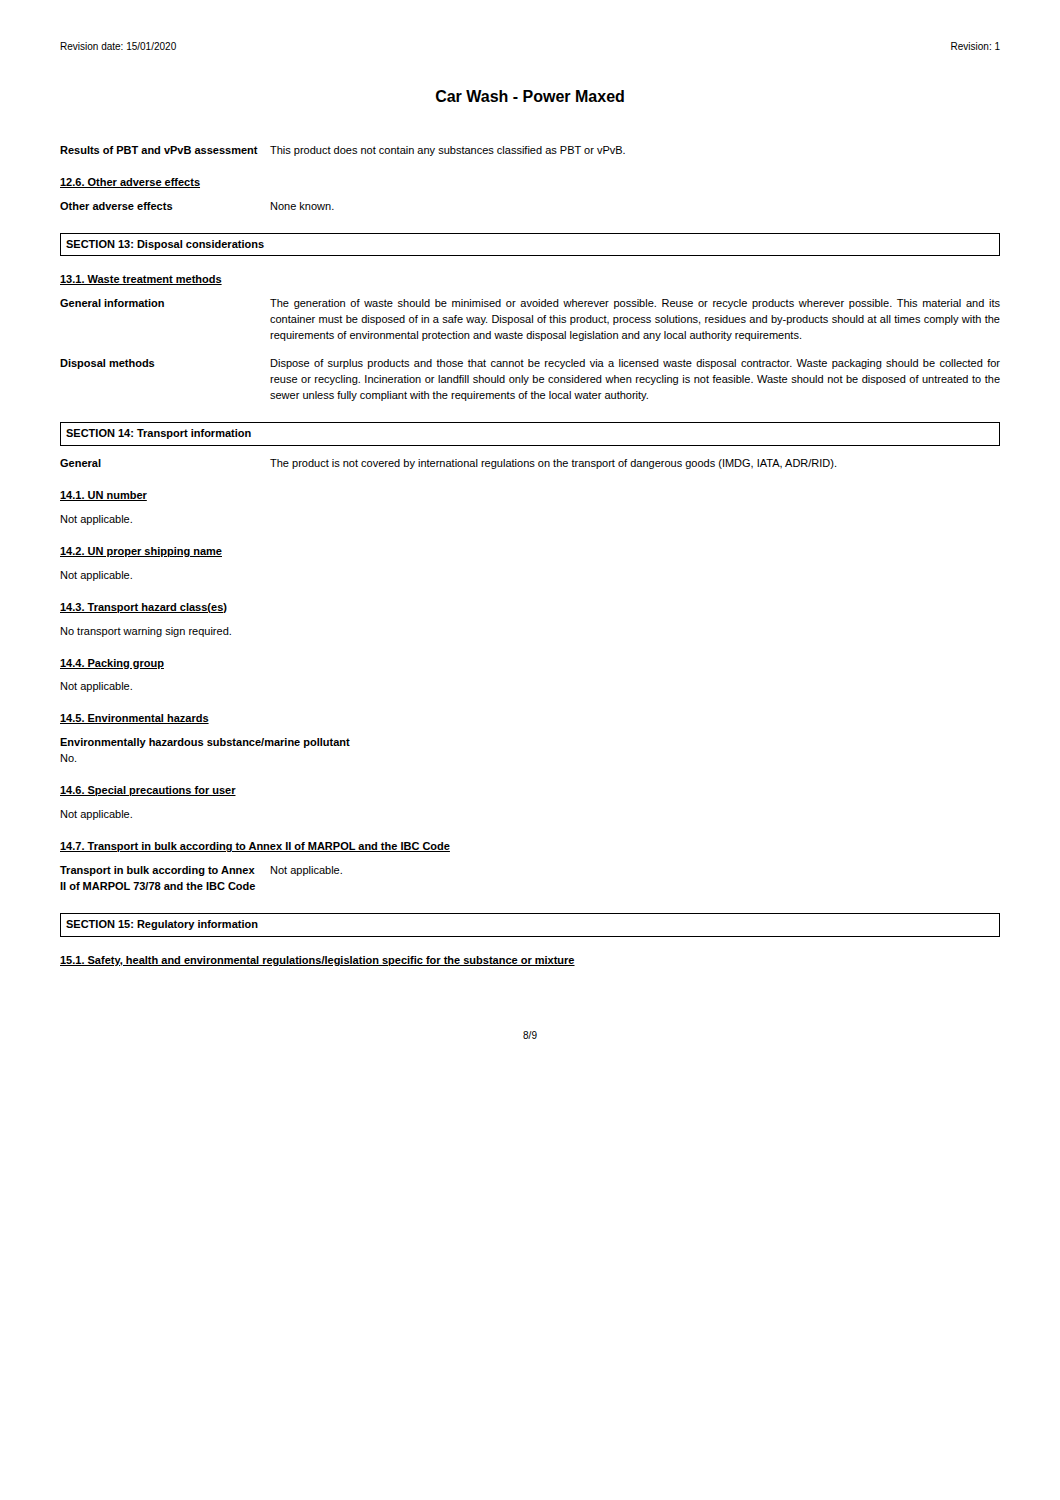Revision date: 15/01/2020 Revision: 1
Car Wash - Power Maxed
Results of PBT and vPvB assessment
This product does not contain any substances classified as PBT or vPvB.
12.6. Other adverse effects
Other adverse effects
None known.
SECTION 13: Disposal considerations
13.1. Waste treatment methods
General information
The generation of waste should be minimised or avoided wherever possible. Reuse or recycle products wherever possible. This material and its container must be disposed of in a safe way. Disposal of this product, process solutions, residues and by-products should at all times comply with the requirements of environmental protection and waste disposal legislation and any local authority requirements.
Disposal methods
Dispose of surplus products and those that cannot be recycled via a licensed waste disposal contractor. Waste packaging should be collected for reuse or recycling. Incineration or landfill should only be considered when recycling is not feasible. Waste should not be disposed of untreated to the sewer unless fully compliant with the requirements of the local water authority.
SECTION 14: Transport information
General
The product is not covered by international regulations on the transport of dangerous goods (IMDG, IATA, ADR/RID).
14.1. UN number
Not applicable.
14.2. UN proper shipping name
Not applicable.
14.3. Transport hazard class(es)
No transport warning sign required.
14.4. Packing group
Not applicable.
14.5. Environmental hazards
Environmentally hazardous substance/marine pollutant
No.
14.6. Special precautions for user
Not applicable.
14.7. Transport in bulk according to Annex II of MARPOL and the IBC Code
Transport in bulk according to Annex II of MARPOL 73/78 and the IBC Code
Not applicable.
SECTION 15: Regulatory information
15.1. Safety, health and environmental regulations/legislation specific for the substance or mixture
8/9